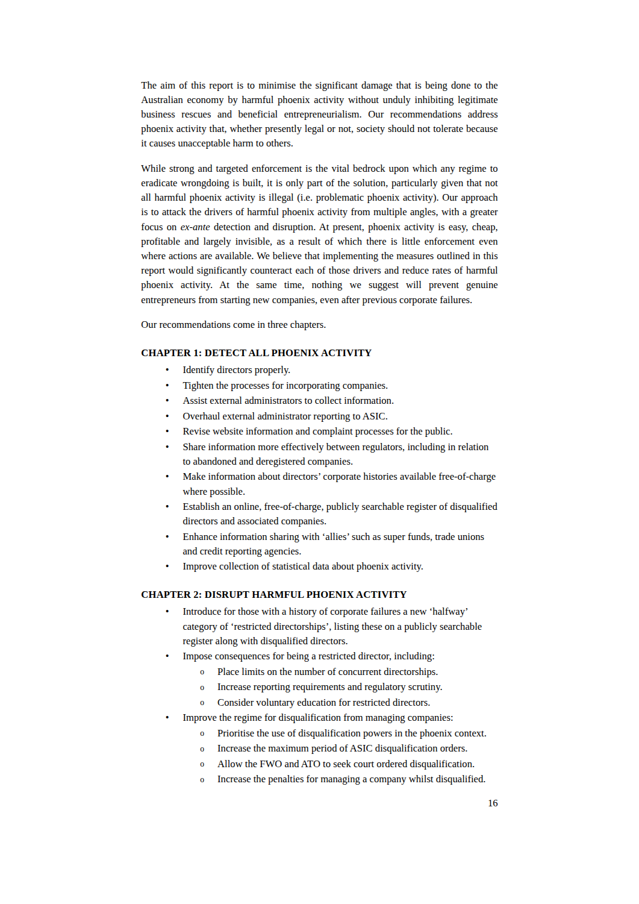The aim of this report is to minimise the significant damage that is being done to the Australian economy by harmful phoenix activity without unduly inhibiting legitimate business rescues and beneficial entrepreneurialism. Our recommendations address phoenix activity that, whether presently legal or not, society should not tolerate because it causes unacceptable harm to others.
While strong and targeted enforcement is the vital bedrock upon which any regime to eradicate wrongdoing is built, it is only part of the solution, particularly given that not all harmful phoenix activity is illegal (i.e. problematic phoenix activity). Our approach is to attack the drivers of harmful phoenix activity from multiple angles, with a greater focus on ex-ante detection and disruption. At present, phoenix activity is easy, cheap, profitable and largely invisible, as a result of which there is little enforcement even where actions are available. We believe that implementing the measures outlined in this report would significantly counteract each of those drivers and reduce rates of harmful phoenix activity. At the same time, nothing we suggest will prevent genuine entrepreneurs from starting new companies, even after previous corporate failures.
Our recommendations come in three chapters.
Chapter 1: Detect all phoenix activity
Identify directors properly.
Tighten the processes for incorporating companies.
Assist external administrators to collect information.
Overhaul external administrator reporting to ASIC.
Revise website information and complaint processes for the public.
Share information more effectively between regulators, including in relation to abandoned and deregistered companies.
Make information about directors’ corporate histories available free-of-charge where possible.
Establish an online, free-of-charge, publicly searchable register of disqualified directors and associated companies.
Enhance information sharing with ‘allies’ such as super funds, trade unions and credit reporting agencies.
Improve collection of statistical data about phoenix activity.
Chapter 2: Disrupt harmful phoenix activity
Introduce for those with a history of corporate failures a new ‘halfway’ category of ‘restricted directorships’, listing these on a publicly searchable register along with disqualified directors.
Impose consequences for being a restricted director, including:
Place limits on the number of concurrent directorships.
Increase reporting requirements and regulatory scrutiny.
Consider voluntary education for restricted directors.
Improve the regime for disqualification from managing companies:
Prioritise the use of disqualification powers in the phoenix context.
Increase the maximum period of ASIC disqualification orders.
Allow the FWO and ATO to seek court ordered disqualification.
Increase the penalties for managing a company whilst disqualified.
16